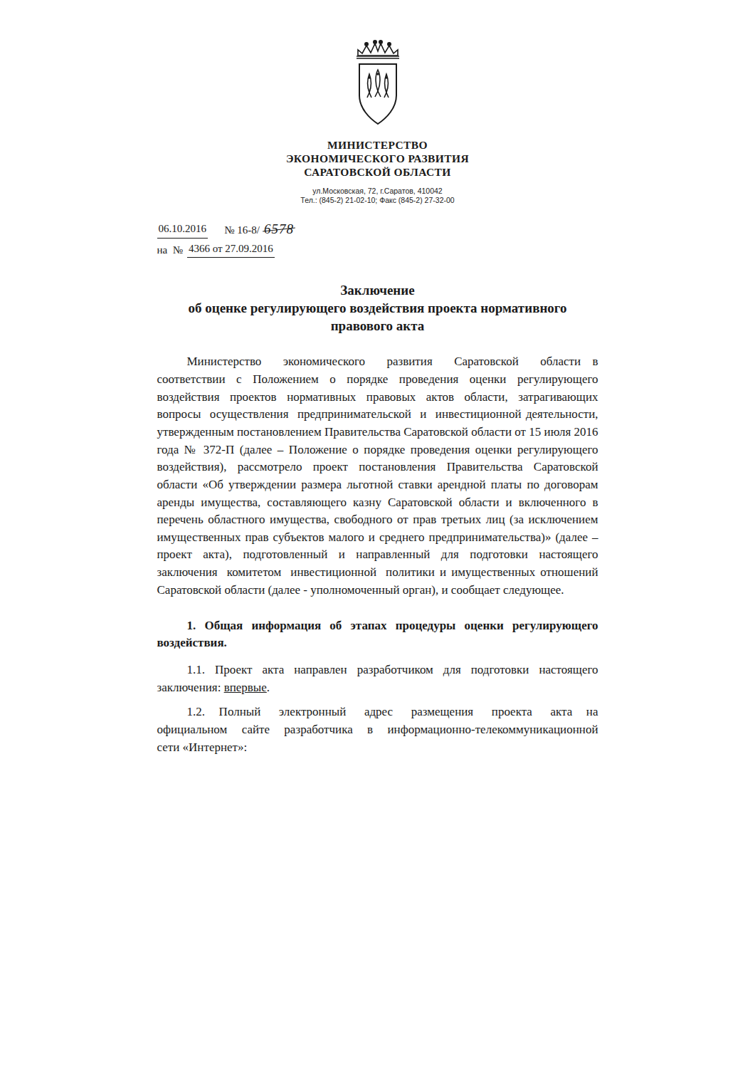МИНИСТЕРСТВО
ЭКОНОМИЧЕСКОГО РАЗВИТИЯ
САРАТОВСКОЙ ОБЛАСТИ
ул.Московская, 72, г.Саратов, 410042
Тел.: (845-2) 21-02-10; Факс (845-2) 27-32-00
06.10.2016 № 16-8/6578
на № 4366 от 27.09.2016
Заключение об оценке регулирующего воздействия проекта нормативного правового акта
Министерство экономического развития Саратовской области в соответствии с Положением о порядке проведения оценки регулирующего воздействия проектов нормативных правовых актов области, затрагивающих вопросы осуществления предпринимательской и инвестиционной деятельности, утвержденным постановлением Правительства Саратовской области от 15 июля 2016 года № 372-П (далее – Положение о порядке проведения оценки регулирующего воздействия), рассмотрело проект постановления Правительства Саратовской области «Об утверждении размера льготной ставки арендной платы по договорам аренды имущества, составляющего казну Саратовской области и включенного в перечень областного имущества, свободного от прав третьих лиц (за исключением имущественных прав субъектов малого и среднего предпринимательства)» (далее – проект акта), подготовленный и направленный для подготовки настоящего заключения комитетом инвестиционной политики и имущественных отношений Саратовской области (далее - уполномоченный орган), и сообщает следующее.
1. Общая информация об этапах процедуры оценки регулирующего воздействия.
1.1. Проект акта направлен разработчиком для подготовки настоящего заключения: впервые.
1.2. Полный электронный адрес размещения проекта акта на официальном сайте разработчика в информационно-телекоммуникационной сети «Интернет»: